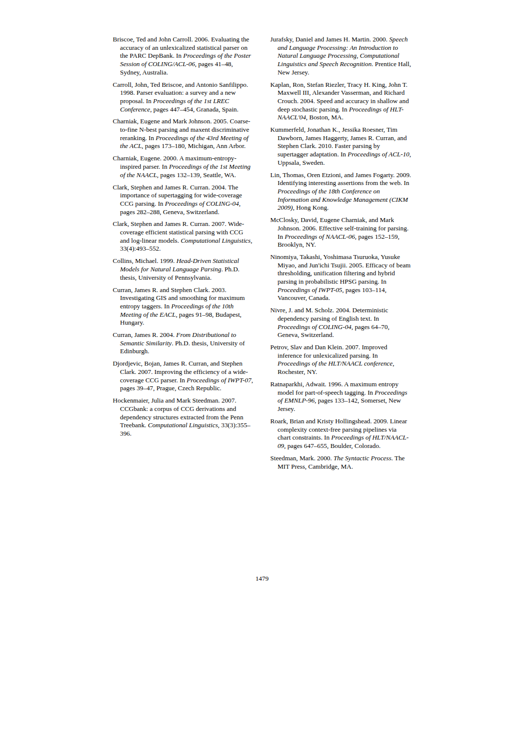Briscoe, Ted and John Carroll. 2006. Evaluating the accuracy of an unlexicalized statistical parser on the PARC DepBank. In Proceedings of the Poster Session of COLING/ACL-06, pages 41–48, Sydney, Australia.
Carroll, John, Ted Briscoe, and Antonio Sanfilippo. 1998. Parser evaluation: a survey and a new proposal. In Proceedings of the 1st LREC Conference, pages 447–454, Granada, Spain.
Charniak, Eugene and Mark Johnson. 2005. Coarse-to-fine N-best parsing and maxent discriminative reranking. In Proceedings of the 43rd Meeting of the ACL, pages 173–180, Michigan, Ann Arbor.
Charniak, Eugene. 2000. A maximum-entropy-inspired parser. In Proceedings of the 1st Meeting of the NAACL, pages 132–139, Seattle, WA.
Clark, Stephen and James R. Curran. 2004. The importance of supertagging for wide-coverage CCG parsing. In Proceedings of COLING-04, pages 282–288, Geneva, Switzerland.
Clark, Stephen and James R. Curran. 2007. Wide-coverage efficient statistical parsing with CCG and log-linear models. Computational Linguistics, 33(4):493–552.
Collins, Michael. 1999. Head-Driven Statistical Models for Natural Language Parsing. Ph.D. thesis, University of Pennsylvania.
Curran, James R. and Stephen Clark. 2003. Investigating GIS and smoothing for maximum entropy taggers. In Proceedings of the 10th Meeting of the EACL, pages 91–98, Budapest, Hungary.
Curran, James R. 2004. From Distributional to Semantic Similarity. Ph.D. thesis, University of Edinburgh.
Djordjevic, Bojan, James R. Curran, and Stephen Clark. 2007. Improving the efficiency of a wide-coverage CCG parser. In Proceedings of IWPT-07, pages 39–47, Prague, Czech Republic.
Hockenmaier, Julia and Mark Steedman. 2007. CCGbank: a corpus of CCG derivations and dependency structures extracted from the Penn Treebank. Computational Linguistics, 33(3):355–396.
Jurafsky, Daniel and James H. Martin. 2000. Speech and Language Processing: An Introduction to Natural Language Processing, Computational Linguistics and Speech Recognition. Prentice Hall, New Jersey.
Kaplan, Ron, Stefan Riezler, Tracy H. King, John T. Maxwell III, Alexander Vasserman, and Richard Crouch. 2004. Speed and accuracy in shallow and deep stochastic parsing. In Proceedings of HLT-NAACL'04, Boston, MA.
Kummerfeld, Jonathan K., Jessika Roesner, Tim Dawborn, James Haggerty, James R. Curran, and Stephen Clark. 2010. Faster parsing by supertagger adaptation. In Proceedings of ACL-10, Uppsala, Sweden.
Lin, Thomas, Oren Etzioni, and James Fogarty. 2009. Identifying interesting assertions from the web. In Proceedings of the 18th Conference on Information and Knowledge Management (CIKM 2009), Hong Kong.
McClosky, David, Eugene Charniak, and Mark Johnson. 2006. Effective self-training for parsing. In Proceedings of NAACL-06, pages 152–159, Brooklyn, NY.
Ninomiya, Takashi, Yoshimasa Tsuruoka, Yusuke Miyao, and Jun'ichi Tsujii. 2005. Efficacy of beam thresholding, unification filtering and hybrid parsing in probabilistic HPSG parsing. In Proceedings of IWPT-05, pages 103–114, Vancouver, Canada.
Nivre, J. and M. Scholz. 2004. Deterministic dependency parsing of English text. In Proceedings of COLING-04, pages 64–70, Geneva, Switzerland.
Petrov, Slav and Dan Klein. 2007. Improved inference for unlexicalized parsing. In Proceedings of the HLT/NAACL conference, Rochester, NY.
Ratnaparkhi, Adwait. 1996. A maximum entropy model for part-of-speech tagging. In Proceedings of EMNLP-96, pages 133–142, Somerset, New Jersey.
Roark, Brian and Kristy Hollingshead. 2009. Linear complexity context-free parsing pipelines via chart constraints. In Proceedings of HLT/NAACL-09, pages 647–655, Boulder, Colorado.
Steedman, Mark. 2000. The Syntactic Process. The MIT Press, Cambridge, MA.
1479